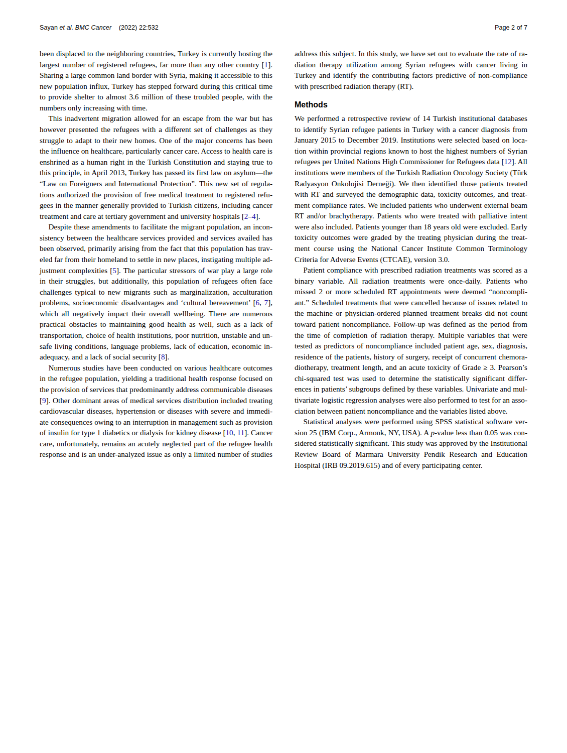Sayan et al. BMC Cancer (2022) 22:532
Page 2 of 7
been displaced to the neighboring countries, Turkey is currently hosting the largest number of registered refugees, far more than any other country [1]. Sharing a large common land border with Syria, making it accessible to this new population influx, Turkey has stepped forward during this critical time to provide shelter to almost 3.6 million of these troubled people, with the numbers only increasing with time.
This inadvertent migration allowed for an escape from the war but has however presented the refugees with a different set of challenges as they struggle to adapt to their new homes. One of the major concerns has been the influence on healthcare, particularly cancer care. Access to health care is enshrined as a human right in the Turkish Constitution and staying true to this principle, in April 2013, Turkey has passed its first law on asylum—the “Law on Foreigners and International Protection”. This new set of regulations authorized the provision of free medical treatment to registered refugees in the manner generally provided to Turkish citizens, including cancer treatment and care at tertiary government and university hospitals [2–4].
Despite these amendments to facilitate the migrant population, an inconsistency between the healthcare services provided and services availed has been observed, primarily arising from the fact that this population has traveled far from their homeland to settle in new places, instigating multiple adjustment complexities [5]. The particular stressors of war play a large role in their struggles, but additionally, this population of refugees often face challenges typical to new migrants such as marginalization, acculturation problems, socioeconomic disadvantages and ‘cultural bereavement’ [6, 7], which all negatively impact their overall wellbeing. There are numerous practical obstacles to maintaining good health as well, such as a lack of transportation, choice of health institutions, poor nutrition, unstable and unsafe living conditions, language problems, lack of education, economic inadequacy, and a lack of social security [8].
Numerous studies have been conducted on various healthcare outcomes in the refugee population, yielding a traditional health response focused on the provision of services that predominantly address communicable diseases [9]. Other dominant areas of medical services distribution included treating cardiovascular diseases, hypertension or diseases with severe and immediate consequences owing to an interruption in management such as provision of insulin for type 1 diabetics or dialysis for kidney disease [10, 11]. Cancer care, unfortunately, remains an acutely neglected part of the refugee health response and is an under-analyzed issue as only a limited number of studies address this subject. In this study, we have set out to evaluate the rate of radiation therapy utilization among Syrian refugees with cancer living in Turkey and identify the contributing factors predictive of non-compliance with prescribed radiation therapy (RT).
Methods
We performed a retrospective review of 14 Turkish institutional databases to identify Syrian refugee patients in Turkey with a cancer diagnosis from January 2015 to December 2019. Institutions were selected based on location within provincial regions known to host the highest numbers of Syrian refugees per United Nations High Commissioner for Refugees data [12]. All institutions were members of the Turkish Radiation Oncology Society (Türk Radyasyon Onkolojisi Derneği). We then identified those patients treated with RT and surveyed the demographic data, toxicity outcomes, and treatment compliance rates. We included patients who underwent external beam RT and/or brachytherapy. Patients who were treated with palliative intent were also included. Patients younger than 18 years old were excluded. Early toxicity outcomes were graded by the treating physician during the treatment course using the National Cancer Institute Common Terminology Criteria for Adverse Events (CTCAE), version 3.0.
Patient compliance with prescribed radiation treatments was scored as a binary variable. All radiation treatments were once-daily. Patients who missed 2 or more scheduled RT appointments were deemed “noncompliant.” Scheduled treatments that were cancelled because of issues related to the machine or physician-ordered planned treatment breaks did not count toward patient noncompliance. Follow-up was defined as the period from the time of completion of radiation therapy. Multiple variables that were tested as predictors of noncompliance included patient age, sex, diagnosis, residence of the patients, history of surgery, receipt of concurrent chemoradiotherapy, treatment length, and an acute toxicity of Grade ≥ 3. Pearson’s chi-squared test was used to determine the statistically significant differences in patients’ subgroups defined by these variables. Univariate and multivariate logistic regression analyses were also performed to test for an association between patient noncompliance and the variables listed above.
Statistical analyses were performed using SPSS statistical software version 25 (IBM Corp., Armonk, NY, USA). A p-value less than 0.05 was considered statistically significant. This study was approved by the Institutional Review Board of Marmara University Pendik Research and Education Hospital (IRB 09.2019.615) and of every participating center.